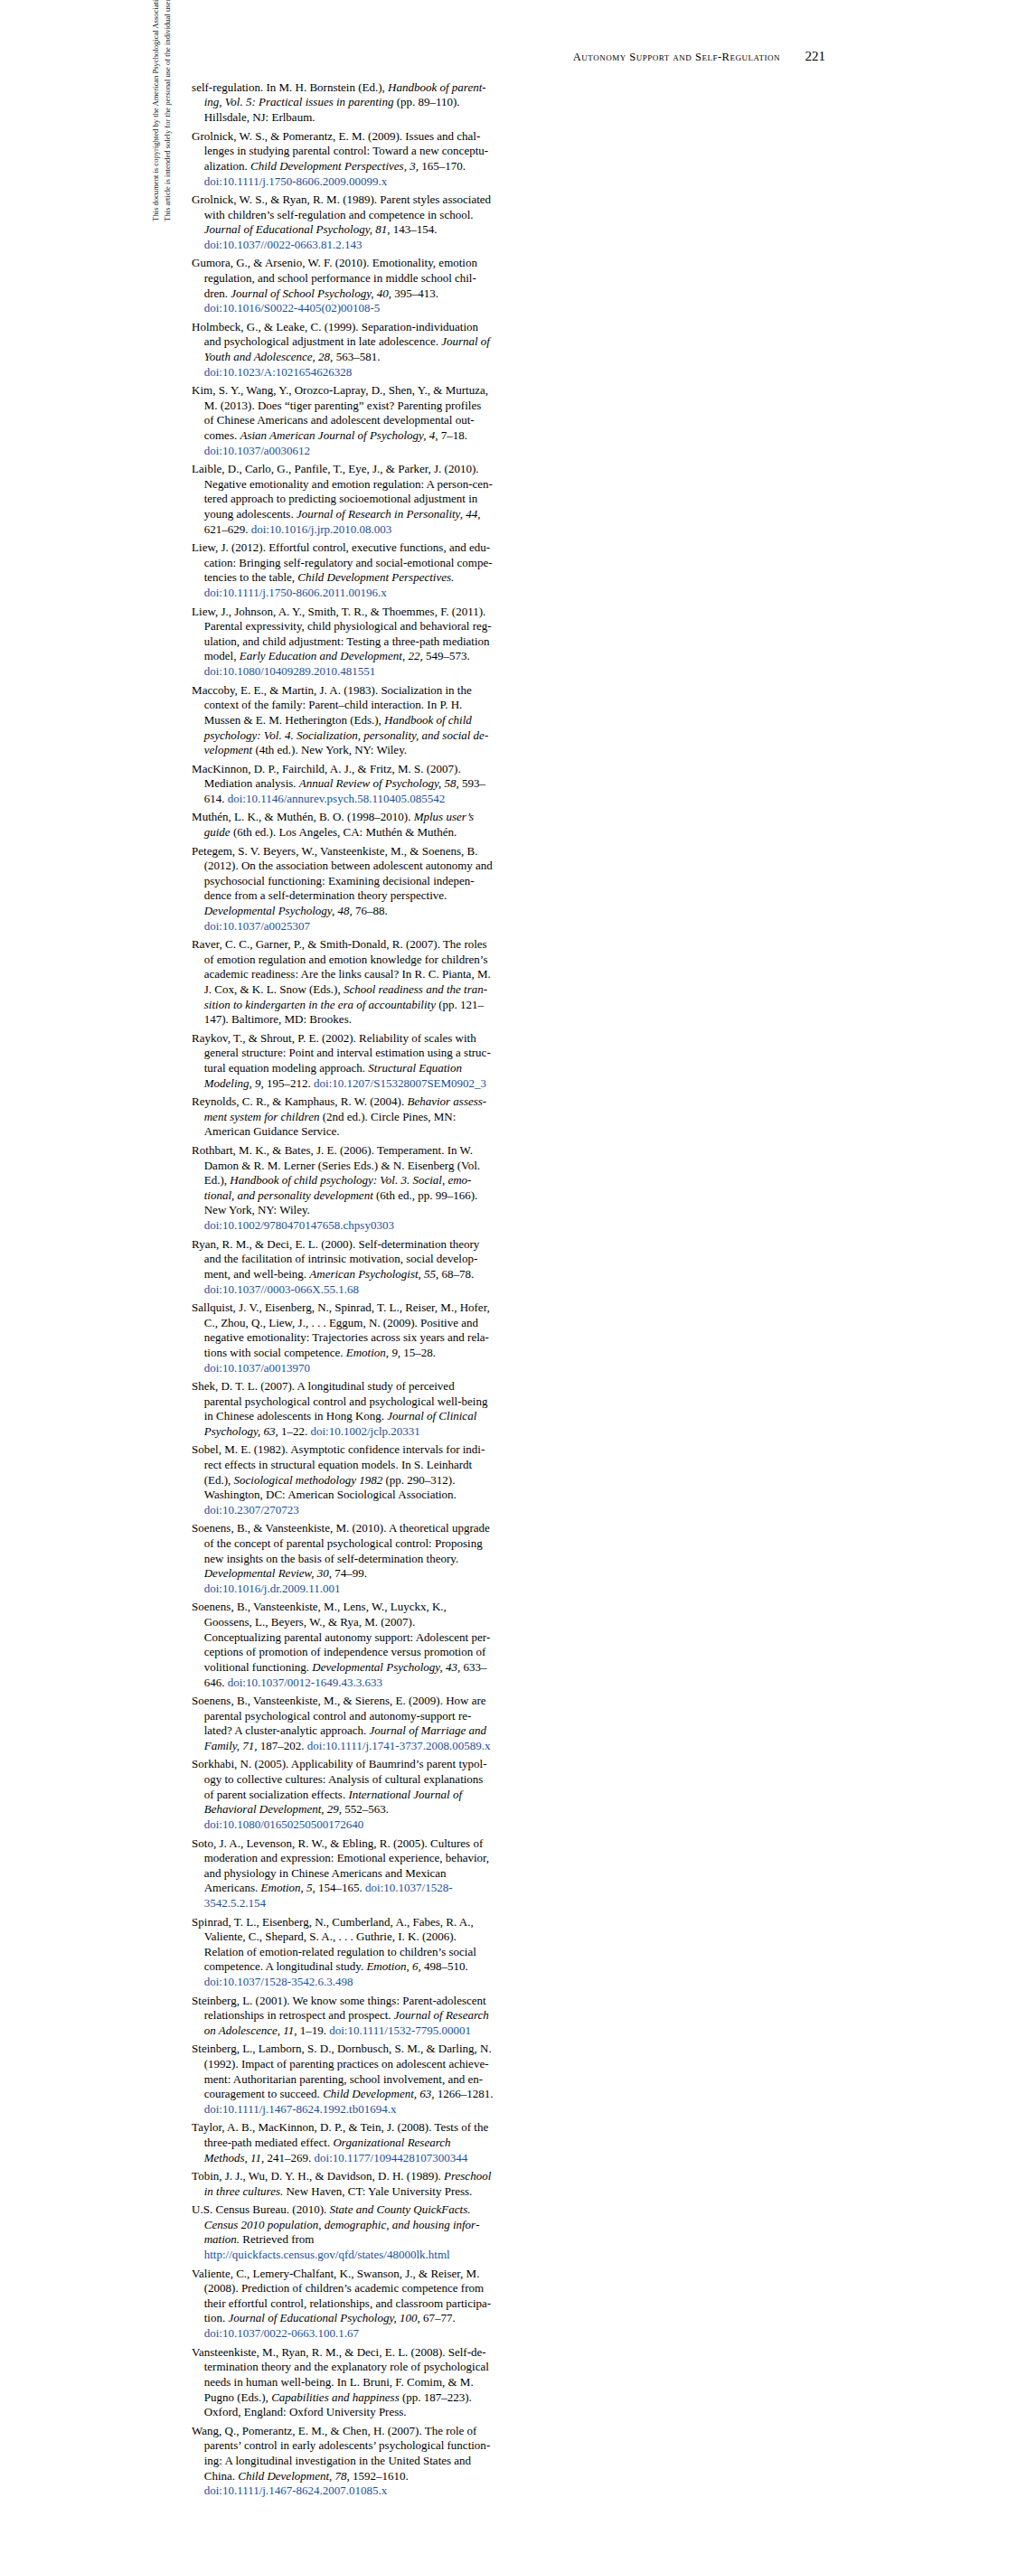This document is copyrighted by the American Psychological Association or one of its allied publishers. This article is intended solely for the personal use of the individual user and is not to be disseminated broadly.
Autonomy Support and Self-Regulation 221
self-regulation. In M. H. Bornstein (Ed.), Handbook of parenting, Vol. 5: Practical issues in parenting (pp. 89–110). Hillsdale, NJ: Erlbaum.
Grolnick, W. S., & Pomerantz, E. M. (2009). Issues and challenges in studying parental control: Toward a new conceptualization. Child Development Perspectives, 3, 165–170. doi:10.1111/j.1750-8606.2009.00099.x
Grolnick, W. S., & Ryan, R. M. (1989). Parent styles associated with children’s self-regulation and competence in school. Journal of Educational Psychology, 81, 143–154. doi:10.1037//0022-0663.81.2.143
Gumora, G., & Arsenio, W. F. (2010). Emotionality, emotion regulation, and school performance in middle school children. Journal of School Psychology, 40, 395–413. doi:10.1016/S0022-4405(02)00108-5
Holmbeck, G., & Leake, C. (1999). Separation-individuation and psychological adjustment in late adolescence. Journal of Youth and Adolescence, 28, 563–581. doi:10.1023/A:1021654626328
Kim, S. Y., Wang, Y., Orozco-Lapray, D., Shen, Y., & Murtuza, M. (2013). Does “tiger parenting” exist? Parenting profiles of Chinese Americans and adolescent developmental outcomes. Asian American Journal of Psychology, 4, 7–18. doi:10.1037/a0030612
Laible, D., Carlo, G., Panfile, T., Eye, J., & Parker, J. (2010). Negative emotionality and emotion regulation: A person-centered approach to predicting socioemotional adjustment in young adolescents. Journal of Research in Personality, 44, 621–629. doi:10.1016/j.jrp.2010.08.003
Liew, J. (2012). Effortful control, executive functions, and education: Bringing self-regulatory and social-emotional competencies to the table, Child Development Perspectives. doi:10.1111/j.1750-8606.2011.00196.x
Liew, J., Johnson, A. Y., Smith, T. R., & Thoemmes, F. (2011). Parental expressivity, child physiological and behavioral regulation, and child adjustment: Testing a three-path mediation model, Early Education and Development, 22, 549–573. doi:10.1080/10409289.2010.481551
Maccoby, E. E., & Martin, J. A. (1983). Socialization in the context of the family: Parent–child interaction. In P. H. Mussen & E. M. Hetherington (Eds.), Handbook of child psychology: Vol. 4. Socialization, personality, and social development (4th ed.). New York, NY: Wiley.
MacKinnon, D. P., Fairchild, A. J., & Fritz, M. S. (2007). Mediation analysis. Annual Review of Psychology, 58, 593–614. doi:10.1146/annurev.psych.58.110405.085542
Muthén, L. K., & Muthén, B. O. (1998–2010). Mplus user’s guide (6th ed.). Los Angeles, CA: Muthén & Muthén.
Petegem, S. V. Beyers, W., Vansteenkiste, M., & Soenens, B. (2012). On the association between adolescent autonomy and psychosocial functioning: Examining decisional independence from a self-determination theory perspective. Developmental Psychology, 48, 76–88. doi:10.1037/a0025307
Raver, C. C., Garner, P., & Smith-Donald, R. (2007). The roles of emotion regulation and emotion knowledge for children’s academic readiness: Are the links causal? In R. C. Pianta, M. J. Cox, & K. L. Snow (Eds.), School readiness and the transition to kindergarten in the era of accountability (pp. 121–147). Baltimore, MD: Brookes.
Raykov, T., & Shrout, P. E. (2002). Reliability of scales with general structure: Point and interval estimation using a structural equation modeling approach. Structural Equation Modeling, 9, 195–212. doi:10.1207/S15328007SEM0902_3
Reynolds, C. R., & Kamphaus, R. W. (2004). Behavior assessment system for children (2nd ed.). Circle Pines, MN: American Guidance Service.
Rothbart, M. K., & Bates, J. E. (2006). Temperament. In W. Damon & R. M. Lerner (Series Eds.) & N. Eisenberg (Vol. Ed.), Handbook of child psychology: Vol. 3. Social, emotional, and personality development (6th ed., pp. 99–166). New York, NY: Wiley. doi:10.1002/9780470147658.chpsy0303
Ryan, R. M., & Deci, E. L. (2000). Self-determination theory and the facilitation of intrinsic motivation, social development, and well-being. American Psychologist, 55, 68–78. doi:10.1037//0003-066X.55.1.68
Sallquist, J. V., Eisenberg, N., Spinrad, T. L., Reiser, M., Hofer, C., Zhou, Q., Liew, J., . . . Eggum, N. (2009). Positive and negative emotionality: Trajectories across six years and relations with social competence. Emotion, 9, 15–28. doi:10.1037/a0013970
Shek, D. T. L. (2007). A longitudinal study of perceived parental psychological control and psychological well-being in Chinese adolescents in Hong Kong. Journal of Clinical Psychology, 63, 1–22. doi:10.1002/jclp.20331
Sobel, M. E. (1982). Asymptotic confidence intervals for indirect effects in structural equation models. In S. Leinhardt (Ed.), Sociological methodology 1982 (pp. 290–312). Washington, DC: American Sociological Association. doi:10.2307/270723
Soenens, B., & Vansteenkiste, M. (2010). A theoretical upgrade of the concept of parental psychological control: Proposing new insights on the basis of self-determination theory. Developmental Review, 30, 74–99. doi:10.1016/j.dr.2009.11.001
Soenens, B., Vansteenkiste, M., Lens, W., Luyckx, K., Goossens, L., Beyers, W., & Rya, M. (2007). Conceptualizing parental autonomy support: Adolescent perceptions of promotion of independence versus promotion of volitional functioning. Developmental Psychology, 43, 633–646. doi:10.1037/0012-1649.43.3.633
Soenens, B., Vansteenkiste, M., & Sierens, E. (2009). How are parental psychological control and autonomy-support related? A cluster-analytic approach. Journal of Marriage and Family, 71, 187–202. doi:10.1111/j.1741-3737.2008.00589.x
Sorkhabi, N. (2005). Applicability of Baumrind’s parent typology to collective cultures: Analysis of cultural explanations of parent socialization effects. International Journal of Behavioral Development, 29, 552–563. doi:10.1080/01650250500172640
Soto, J. A., Levenson, R. W., & Ebling, R. (2005). Cultures of moderation and expression: Emotional experience, behavior, and physiology in Chinese Americans and Mexican Americans. Emotion, 5, 154–165. doi:10.1037/1528-3542.5.2.154
Spinrad, T. L., Eisenberg, N., Cumberland, A., Fabes, R. A., Valiente, C., Shepard, S. A., . . . Guthrie, I. K. (2006). Relation of emotion-related regulation to children’s social competence. A longitudinal study. Emotion, 6, 498–510. doi:10.1037/1528-3542.6.3.498
Steinberg, L. (2001). We know some things: Parent-adolescent relationships in retrospect and prospect. Journal of Research on Adolescence, 11, 1–19. doi:10.1111/1532-7795.00001
Steinberg, L., Lamborn, S. D., Dornbusch, S. M., & Darling, N. (1992). Impact of parenting practices on adolescent achievement: Authoritarian parenting, school involvement, and encouragement to succeed. Child Development, 63, 1266–1281. doi:10.1111/j.1467-8624.1992.tb01694.x
Taylor, A. B., MacKinnon, D. P., & Tein, J. (2008). Tests of the three-path mediated effect. Organizational Research Methods, 11, 241–269. doi:10.1177/1094428107300344
Tobin, J. J., Wu, D. Y. H., & Davidson, D. H. (1989). Preschool in three cultures. New Haven, CT: Yale University Press.
U.S. Census Bureau. (2010). State and County QuickFacts. Census 2010 population, demographic, and housing information. Retrieved from http://quickfacts.census.gov/qfd/states/48000lk.html
Valiente, C., Lemery-Chalfant, K., Swanson, J., & Reiser, M. (2008). Prediction of children’s academic competence from their effortful control, relationships, and classroom participation. Journal of Educational Psychology, 100, 67–77. doi:10.1037/0022-0663.100.1.67
Vansteenkiste, M., Ryan, R. M., & Deci, E. L. (2008). Self-determination theory and the explanatory role of psychological needs in human well-being. In L. Bruni, F. Comim, & M. Pugno (Eds.), Capabilities and happiness (pp. 187–223). Oxford, England: Oxford University Press.
Wang, Q., Pomerantz, E. M., & Chen, H. (2007). The role of parents’ control in early adolescents’ psychological functioning: A longitudinal investigation in the United States and China. Child Development, 78, 1592–1610. doi:10.1111/j.1467-8624.2007.01085.x